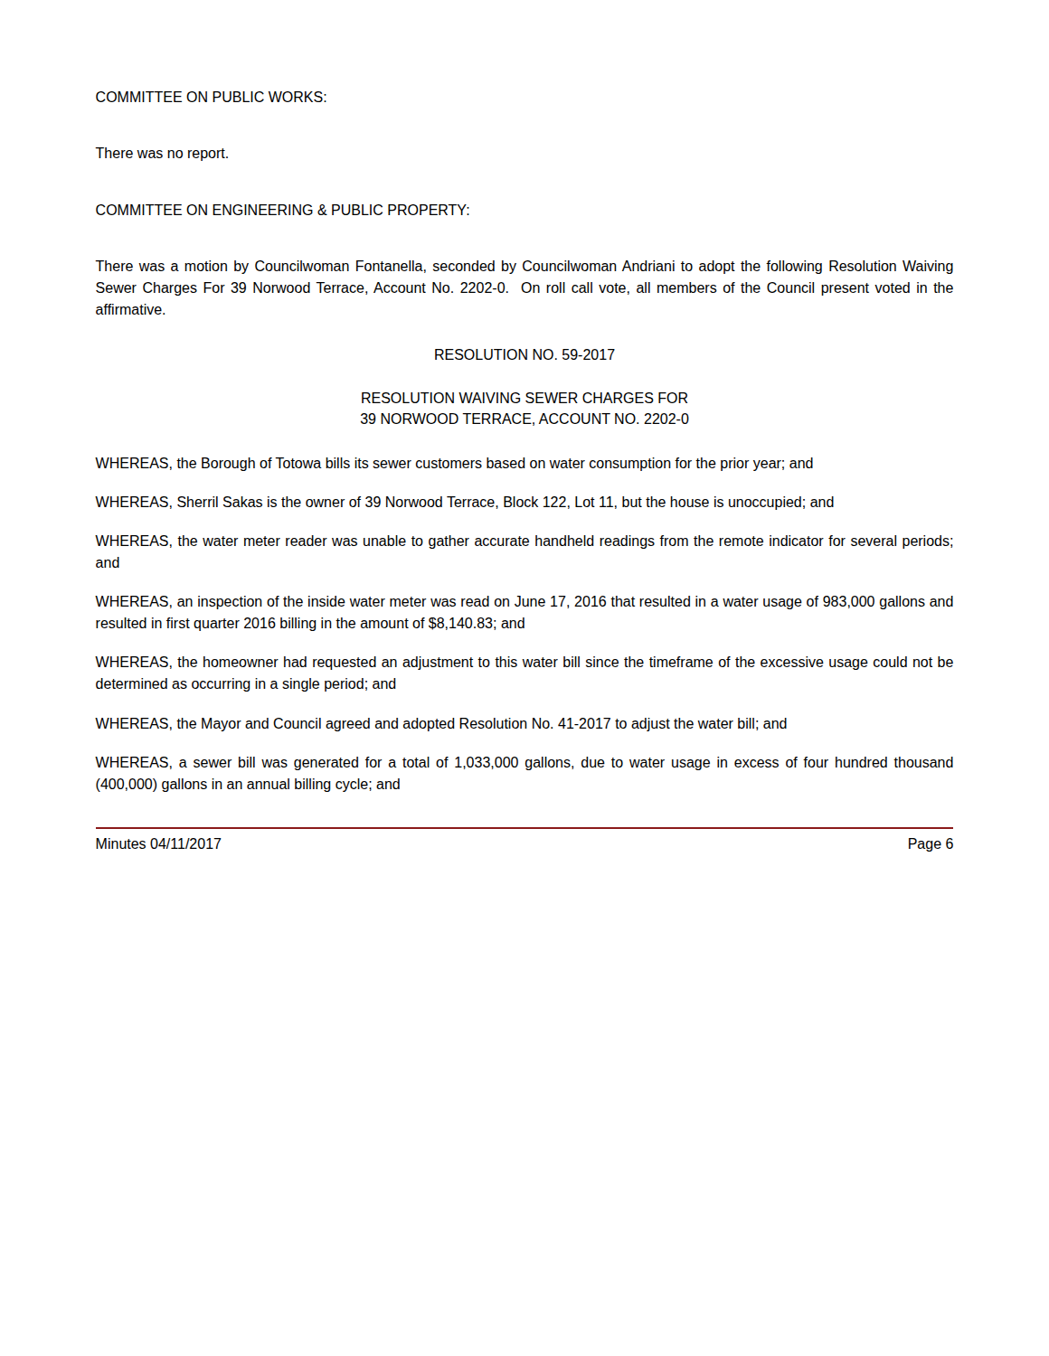COMMITTEE ON PUBLIC WORKS:
There was no report.
COMMITTEE ON ENGINEERING & PUBLIC PROPERTY:
There was a motion by Councilwoman Fontanella, seconded by Councilwoman Andriani to adopt the following Resolution Waiving Sewer Charges For 39 Norwood Terrace, Account No. 2202-0. On roll call vote, all members of the Council present voted in the affirmative.
RESOLUTION NO. 59-2017
RESOLUTION WAIVING SEWER CHARGES FOR
39 NORWOOD TERRACE, ACCOUNT NO. 2202-0
WHEREAS, the Borough of Totowa bills its sewer customers based on water consumption for the prior year; and
WHEREAS, Sherril Sakas is the owner of 39 Norwood Terrace, Block 122, Lot 11, but the house is unoccupied; and
WHEREAS, the water meter reader was unable to gather accurate handheld readings from the remote indicator for several periods; and
WHEREAS, an inspection of the inside water meter was read on June 17, 2016 that resulted in a water usage of 983,000 gallons and resulted in first quarter 2016 billing in the amount of $8,140.83; and
WHEREAS, the homeowner had requested an adjustment to this water bill since the timeframe of the excessive usage could not be determined as occurring in a single period; and
WHEREAS, the Mayor and Council agreed and adopted Resolution No. 41-2017 to adjust the water bill; and
WHEREAS, a sewer bill was generated for a total of 1,033,000 gallons, due to water usage in excess of four hundred thousand (400,000) gallons in an annual billing cycle; and
Minutes 04/11/2017 Page 6